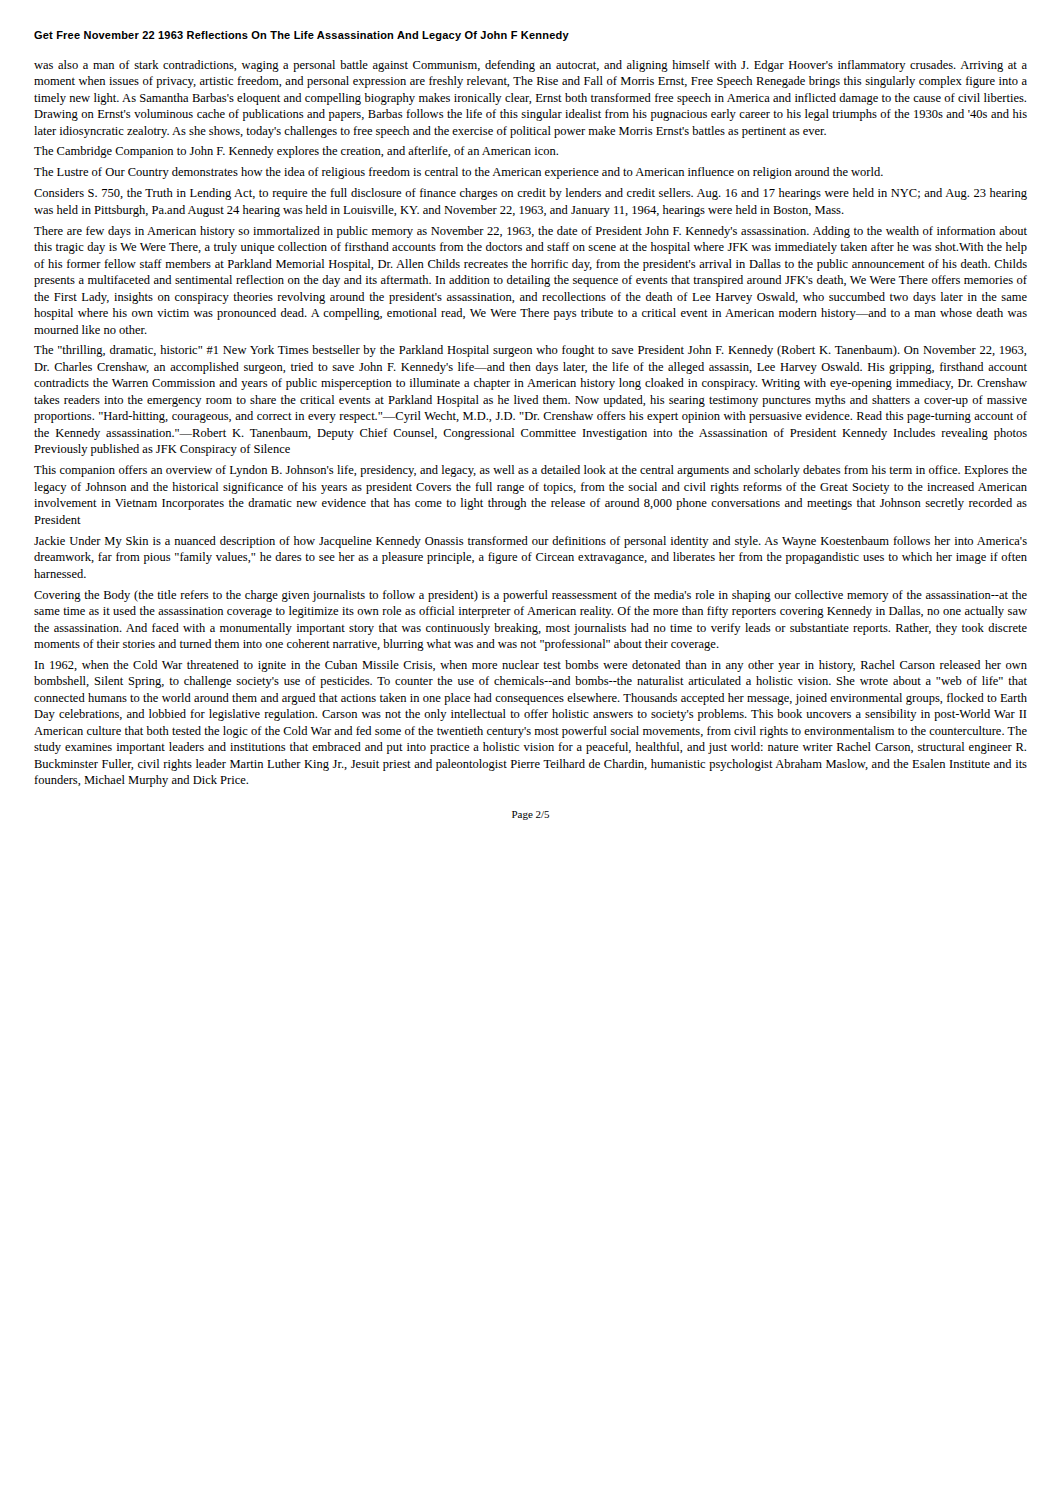Get Free November 22 1963 Reflections On The Life Assassination And Legacy Of John F Kennedy
was also a man of stark contradictions, waging a personal battle against Communism, defending an autocrat, and aligning himself with J. Edgar Hoover's inflammatory crusades. Arriving at a moment when issues of privacy, artistic freedom, and personal expression are freshly relevant, The Rise and Fall of Morris Ernst, Free Speech Renegade brings this singularly complex figure into a timely new light. As Samantha Barbas's eloquent and compelling biography makes ironically clear, Ernst both transformed free speech in America and inflicted damage to the cause of civil liberties. Drawing on Ernst's voluminous cache of publications and papers, Barbas follows the life of this singular idealist from his pugnacious early career to his legal triumphs of the 1930s and '40s and his later idiosyncratic zealotry. As she shows, today's challenges to free speech and the exercise of political power make Morris Ernst's battles as pertinent as ever.
The Cambridge Companion to John F. Kennedy explores the creation, and afterlife, of an American icon.
The Lustre of Our Country demonstrates how the idea of religious freedom is central to the American experience and to American influence on religion around the world.
Considers S. 750, the Truth in Lending Act, to require the full disclosure of finance charges on credit by lenders and credit sellers. Aug. 16 and 17 hearings were held in NYC; and Aug. 23 hearing was held in Pittsburgh, Pa.and August 24 hearing was held in Louisville, KY. and November 22, 1963, and January 11, 1964, hearings were held in Boston, Mass.
There are few days in American history so immortalized in public memory as November 22, 1963, the date of President John F. Kennedy's assassination. Adding to the wealth of information about this tragic day is We Were There, a truly unique collection of firsthand accounts from the doctors and staff on scene at the hospital where JFK was immediately taken after he was shot.With the help of his former fellow staff members at Parkland Memorial Hospital, Dr. Allen Childs recreates the horrific day, from the president's arrival in Dallas to the public announcement of his death. Childs presents a multifaceted and sentimental reflection on the day and its aftermath. In addition to detailing the sequence of events that transpired around JFK's death, We Were There offers memories of the First Lady, insights on conspiracy theories revolving around the president's assassination, and recollections of the death of Lee Harvey Oswald, who succumbed two days later in the same hospital where his own victim was pronounced dead. A compelling, emotional read, We Were There pays tribute to a critical event in American modern history—and to a man whose death was mourned like no other.
The "thrilling, dramatic, historic" #1 New York Times bestseller by the Parkland Hospital surgeon who fought to save President John F. Kennedy (Robert K. Tanenbaum). On November 22, 1963, Dr. Charles Crenshaw, an accomplished surgeon, tried to save John F. Kennedy's life—and then days later, the life of the alleged assassin, Lee Harvey Oswald. His gripping, firsthand account contradicts the Warren Commission and years of public misperception to illuminate a chapter in American history long cloaked in conspiracy. Writing with eye-opening immediacy, Dr. Crenshaw takes readers into the emergency room to share the critical events at Parkland Hospital as he lived them. Now updated, his searing testimony punctures myths and shatters a cover-up of massive proportions. "Hard-hitting, courageous, and correct in every respect."—Cyril Wecht, M.D., J.D. "Dr. Crenshaw offers his expert opinion with persuasive evidence. Read this page-turning account of the Kennedy assassination."—Robert K. Tanenbaum, Deputy Chief Counsel, Congressional Committee Investigation into the Assassination of President Kennedy Includes revealing photos Previously published as JFK Conspiracy of Silence
This companion offers an overview of Lyndon B. Johnson's life, presidency, and legacy, as well as a detailed look at the central arguments and scholarly debates from his term in office. Explores the legacy of Johnson and the historical significance of his years as president Covers the full range of topics, from the social and civil rights reforms of the Great Society to the increased American involvement in Vietnam Incorporates the dramatic new evidence that has come to light through the release of around 8,000 phone conversations and meetings that Johnson secretly recorded as President
Jackie Under My Skin is a nuanced description of how Jacqueline Kennedy Onassis transformed our definitions of personal identity and style. As Wayne Koestenbaum follows her into America's dreamwork, far from pious "family values," he dares to see her as a pleasure principle, a figure of Circean extravagance, and liberates her from the propagandistic uses to which her image if often harnessed.
Covering the Body (the title refers to the charge given journalists to follow a president) is a powerful reassessment of the media's role in shaping our collective memory of the assassination--at the same time as it used the assassination coverage to legitimize its own role as official interpreter of American reality. Of the more than fifty reporters covering Kennedy in Dallas, no one actually saw the assassination. And faced with a monumentally important story that was continuously breaking, most journalists had no time to verify leads or substantiate reports. Rather, they took discrete moments of their stories and turned them into one coherent narrative, blurring what was and was not "professional" about their coverage.
In 1962, when the Cold War threatened to ignite in the Cuban Missile Crisis, when more nuclear test bombs were detonated than in any other year in history, Rachel Carson released her own bombshell, Silent Spring, to challenge society's use of pesticides. To counter the use of chemicals--and bombs--the naturalist articulated a holistic vision. She wrote about a "web of life" that connected humans to the world around them and argued that actions taken in one place had consequences elsewhere. Thousands accepted her message, joined environmental groups, flocked to Earth Day celebrations, and lobbied for legislative regulation. Carson was not the only intellectual to offer holistic answers to society's problems. This book uncovers a sensibility in post-World War II American culture that both tested the logic of the Cold War and fed some of the twentieth century's most powerful social movements, from civil rights to environmentalism to the counterculture. The study examines important leaders and institutions that embraced and put into practice a holistic vision for a peaceful, healthful, and just world: nature writer Rachel Carson, structural engineer R. Buckminster Fuller, civil rights leader Martin Luther King Jr., Jesuit priest and paleontologist Pierre Teilhard de Chardin, humanistic psychologist Abraham Maslow, and the Esalen Institute and its founders, Michael Murphy and Dick Price.
Page 2/5